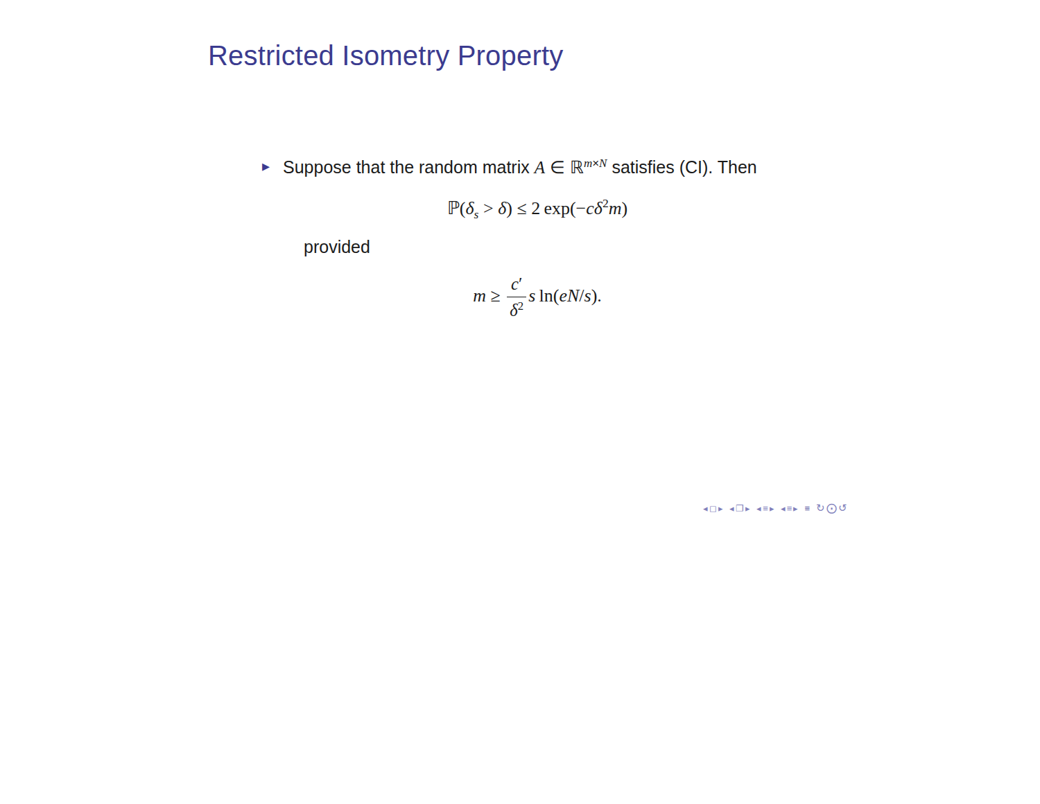Restricted Isometry Property
Suppose that the random matrix A ∈ ℝm×N satisfies (CI). Then
ℙ(δs > δ) ≤ 2 exp(−cδ2m)
provided
m ≥ c′δ2 s ln(eN/s).
◂◻▸ ◂❐▸ ◂≡▸ ◂≡▸ ≡ ↻⨀↺